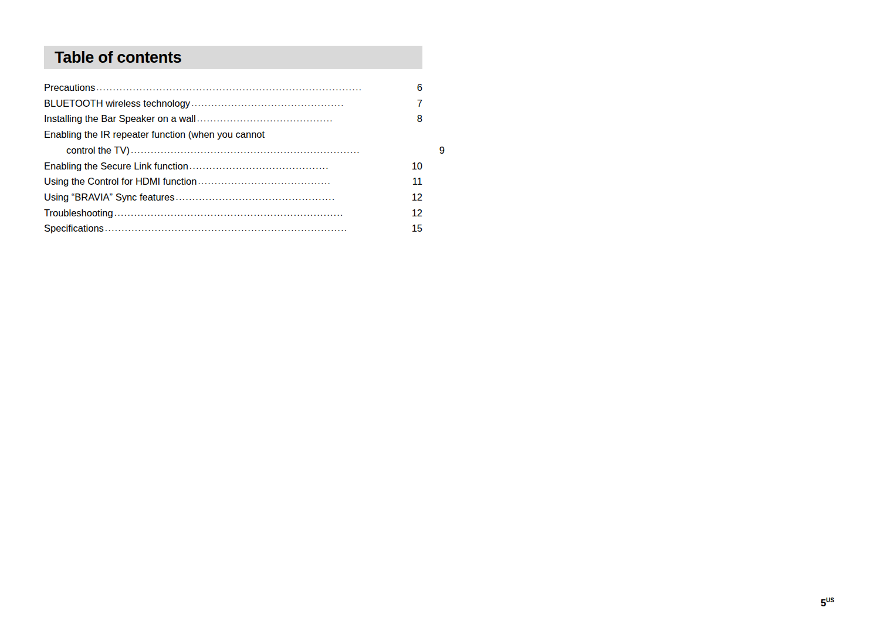Table of contents
Precautions ................................................................................ 6
BLUETOOTH wireless technology .............................................. 7
Installing the Bar Speaker on a wall ......................................... 8
Enabling the IR repeater function (when you cannot
control the TV) ..................................................................... 9
Enabling the Secure Link function .......................................... 10
Using the Control for HDMI function ........................................ 11
Using “BRAVIA” Sync features ................................................ 12
Troubleshooting ..................................................................... 12
Specifications ......................................................................... 15
5US